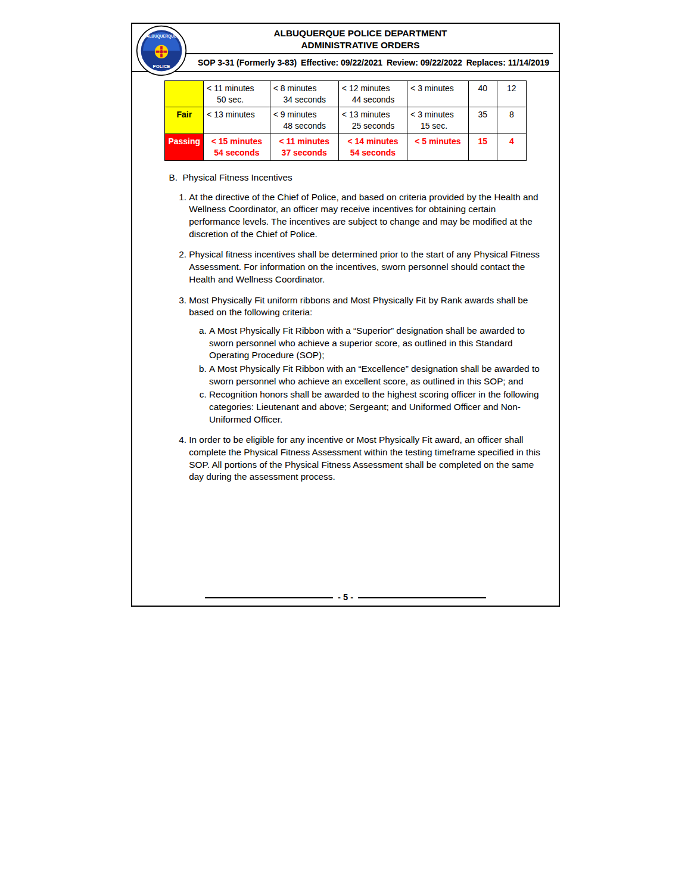ALBUQUERQUE POLICE
ALBUQUERQUE POLICE DEPARTMENT
ADMINISTRATIVE ORDERS
SOP 3-31 (Formerly 3-83) Effective: 09/22/2021 Review: 09/22/2022 Replaces: 11/14/2019
| | < 11 minutes 50 sec. | < 8 minutes 34 seconds | < 12 minutes 44 seconds | < 3 minutes | 40 | 12 |
| Fair | < 13 minutes | < 9 minutes 48 seconds | < 13 minutes 25 seconds | < 3 minutes 15 sec. | 35 | 8 |
| Passing | < 15 minutes 54 seconds | < 11 minutes 37 seconds | < 14 minutes 54 seconds | < 5 minutes | 15 | 4 |
B. Physical Fitness Incentives
At the directive of the Chief of Police, and based on criteria provided by the Health and Wellness Coordinator, an officer may receive incentives for obtaining certain performance levels. The incentives are subject to change and may be modified at the discretion of the Chief of Police.
Physical fitness incentives shall be determined prior to the start of any Physical Fitness Assessment. For information on the incentives, sworn personnel should contact the Health and Wellness Coordinator.
Most Physically Fit uniform ribbons and Most Physically Fit by Rank awards shall be based on the following criteria:
A Most Physically Fit Ribbon with a “Superior” designation shall be awarded to sworn personnel who achieve a superior score, as outlined in this Standard Operating Procedure (SOP);
A Most Physically Fit Ribbon with an “Excellence” designation shall be awarded to sworn personnel who achieve an excellent score, as outlined in this SOP; and
Recognition honors shall be awarded to the highest scoring officer in the following categories: Lieutenant and above; Sergeant; and Uniformed Officer and Non-Uniformed Officer.
In order to be eligible for any incentive or Most Physically Fit award, an officer shall complete the Physical Fitness Assessment within the testing timeframe specified in this SOP. All portions of the Physical Fitness Assessment shall be completed on the same day during the assessment process.
- 5 -